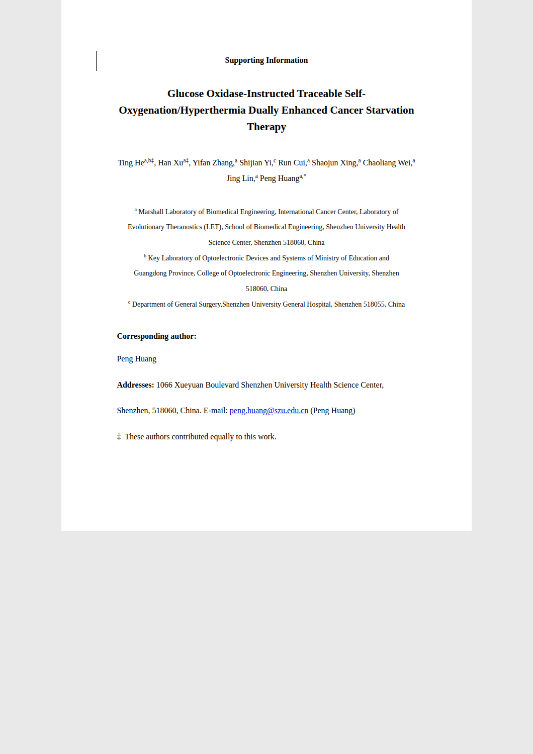Supporting Information
Glucose Oxidase-Instructed Traceable Self-
Oxygenation/Hyperthermia Dually Enhanced Cancer Starvation
Therapy
Ting Hea,b‡, Han Xua‡, Yifan Zhang,a Shijian Yi,c Run Cui,a Shaojun Xing,a Chaoliang Wei,a
Jing Lin,a Peng Huanga,*
a Marshall Laboratory of Biomedical Engineering, International Cancer Center, Laboratory of
Evolutionary Theranostics (LET), School of Biomedical Engineering, Shenzhen University Health
Science Center, Shenzhen 518060, China
b Key Laboratory of Optoelectronic Devices and Systems of Ministry of Education and
Guangdong Province, College of Optoelectronic Engineering, Shenzhen University, Shenzhen
518060, China
c Department of General Surgery,Shenzhen University General Hospital, Shenzhen 518055, China
Corresponding author:
Peng Huang
Addresses: 1066 Xueyuan Boulevard Shenzhen University Health Science Center,
Shenzhen, 518060, China. E-mail: peng.huang@szu.edu.cn (Peng Huang)
‡ These authors contributed equally to this work.